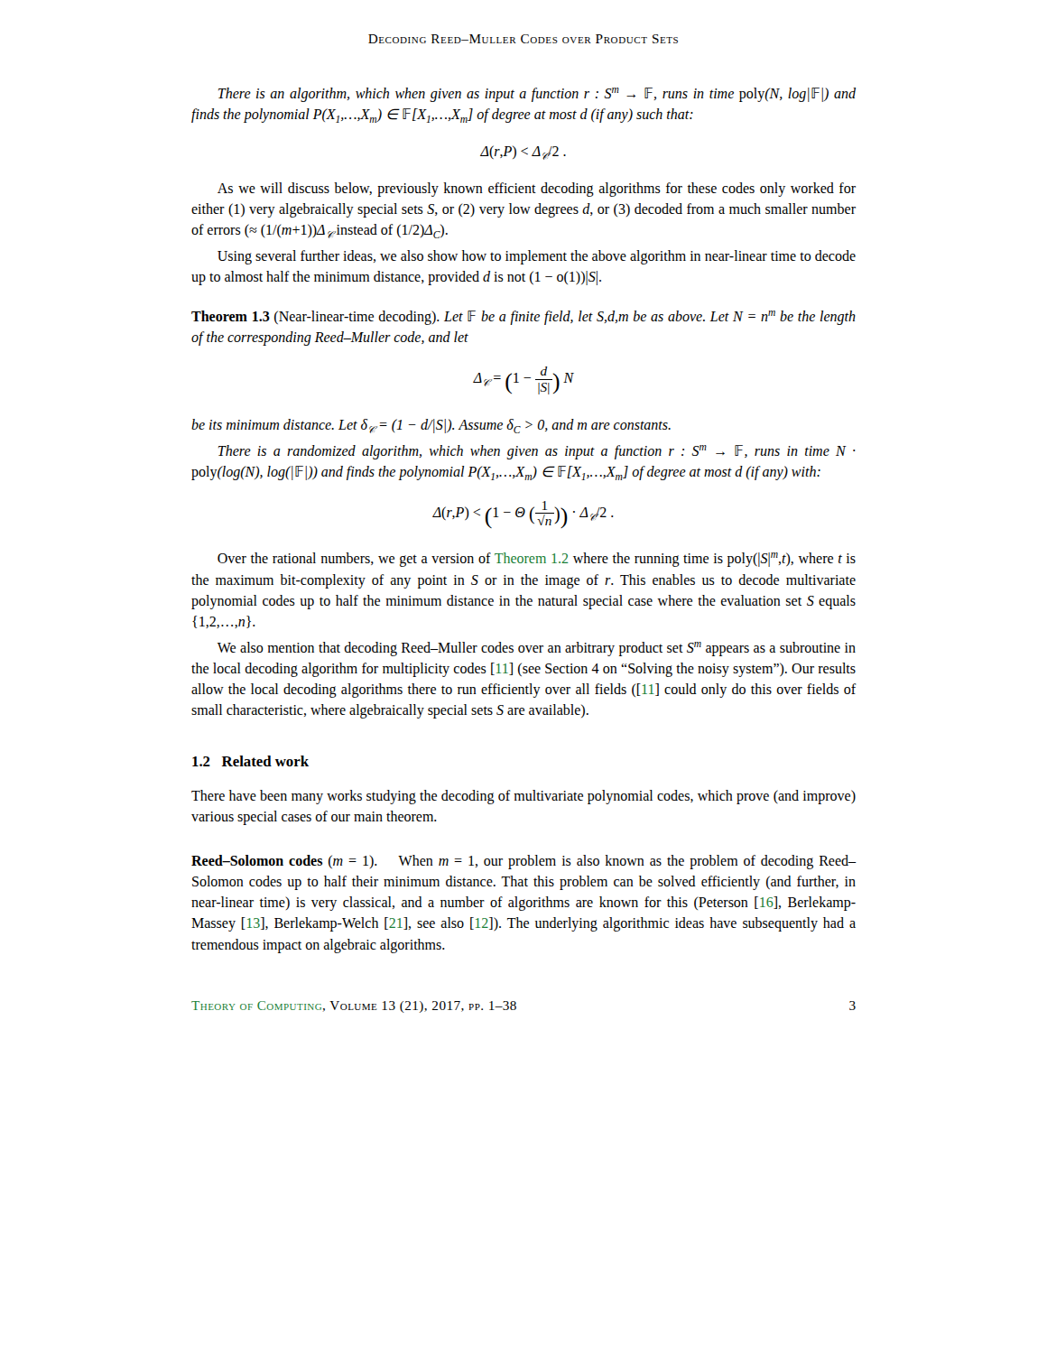Decoding Reed–Muller Codes over Product Sets
There is an algorithm, which when given as input a function r : Sm → 𝔽, runs in time poly(N, log|𝔽|) and finds the polynomial P(X1,…,Xm) ∈ 𝔽[X1,…,Xm] of degree at most d (if any) such that:
Δ(r,P) < Δ𝒞/2 .
As we will discuss below, previously known efficient decoding algorithms for these codes only worked for either (1) very algebraically special sets S, or (2) very low degrees d, or (3) decoded from a much smaller number of errors (≈ (1/(m+1))Δ𝒞 instead of (1/2)ΔC).
Using several further ideas, we also show how to implement the above algorithm in near-linear time to decode up to almost half the minimum distance, provided d is not (1 − o(1))|S|.
Theorem 1.3 (Near-linear-time decoding). Let 𝔽 be a finite field, let S,d,m be as above. Let N = nm be the length of the corresponding Reed–Muller code, and let
Δ𝒞 = (1 − d|S|) N
be its minimum distance. Let δ𝒞 = (1 − d/|S|). Assume δC > 0, and m are constants.
There is a randomized algorithm, which when given as input a function r : Sm → 𝔽, runs in time N · poly(log(N), log(|𝔽|)) and finds the polynomial P(X1,…,Xm) ∈ 𝔽[X1,…,Xm] of degree at most d (if any) with:
Δ(r,P) < (1 − Θ (1√n)) · Δ𝒞/2 .
Over the rational numbers, we get a version of Theorem 1.2 where the running time is poly(|S|m,t), where t is the maximum bit-complexity of any point in S or in the image of r. This enables us to decode multivariate polynomial codes up to half the minimum distance in the natural special case where the evaluation set S equals {1,2,…,n}.
We also mention that decoding Reed–Muller codes over an arbitrary product set Sm appears as a subroutine in the local decoding algorithm for multiplicity codes [11] (see Section 4 on “Solving the noisy system”). Our results allow the local decoding algorithms there to run efficiently over all fields ([11] could only do this over fields of small characteristic, where algebraically special sets S are available).
1.2 Related work
There have been many works studying the decoding of multivariate polynomial codes, which prove (and improve) various special cases of our main theorem.
Reed–Solomon codes (m = 1). When m = 1, our problem is also known as the problem of decoding Reed–Solomon codes up to half their minimum distance. That this problem can be solved efficiently (and further, in near-linear time) is very classical, and a number of algorithms are known for this (Peterson [16], Berlekamp-Massey [13], Berlekamp-Welch [21], see also [12]). The underlying algorithmic ideas have subsequently had a tremendous impact on algebraic algorithms.
Theory of Computing, Volume 13 (21), 2017, pp. 1–38 3